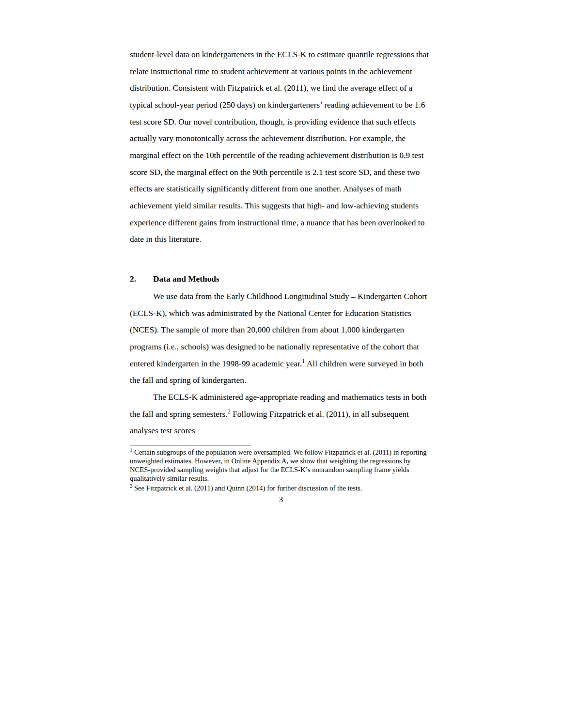student-level data on kindergarteners in the ECLS-K to estimate quantile regressions that relate instructional time to student achievement at various points in the achievement distribution. Consistent with Fitzpatrick et al. (2011), we find the average effect of a typical school-year period (250 days) on kindergarteners’ reading achievement to be 1.6 test score SD. Our novel contribution, though, is providing evidence that such effects actually vary monotonically across the achievement distribution. For example, the marginal effect on the 10th percentile of the reading achievement distribution is 0.9 test score SD, the marginal effect on the 90th percentile is 2.1 test score SD, and these two effects are statistically significantly different from one another. Analyses of math achievement yield similar results. This suggests that high- and low-achieving students experience different gains from instructional time, a nuance that has been overlooked to date in this literature.
2. Data and Methods
We use data from the Early Childhood Longitudinal Study – Kindergarten Cohort (ECLS-K), which was administrated by the National Center for Education Statistics (NCES). The sample of more than 20,000 children from about 1,000 kindergarten programs (i.e., schools) was designed to be nationally representative of the cohort that entered kindergarten in the 1998-99 academic year.1 All children were surveyed in both the fall and spring of kindergarten.
The ECLS-K administered age-appropriate reading and mathematics tests in both the fall and spring semesters.2 Following Fitzpatrick et al. (2011), in all subsequent analyses test scores
1 Certain subgroups of the population were oversampled. We follow Fitzpatrick et al. (2011) in reporting unweighted estimates. However, in Online Appendix A, we show that weighting the regressions by NCES-provided sampling weights that adjust for the ECLS-K’s nonrandom sampling frame yields qualitatively similar results.
2 See Fitzpatrick et al. (2011) and Quinn (2014) for further discussion of the tests.
3